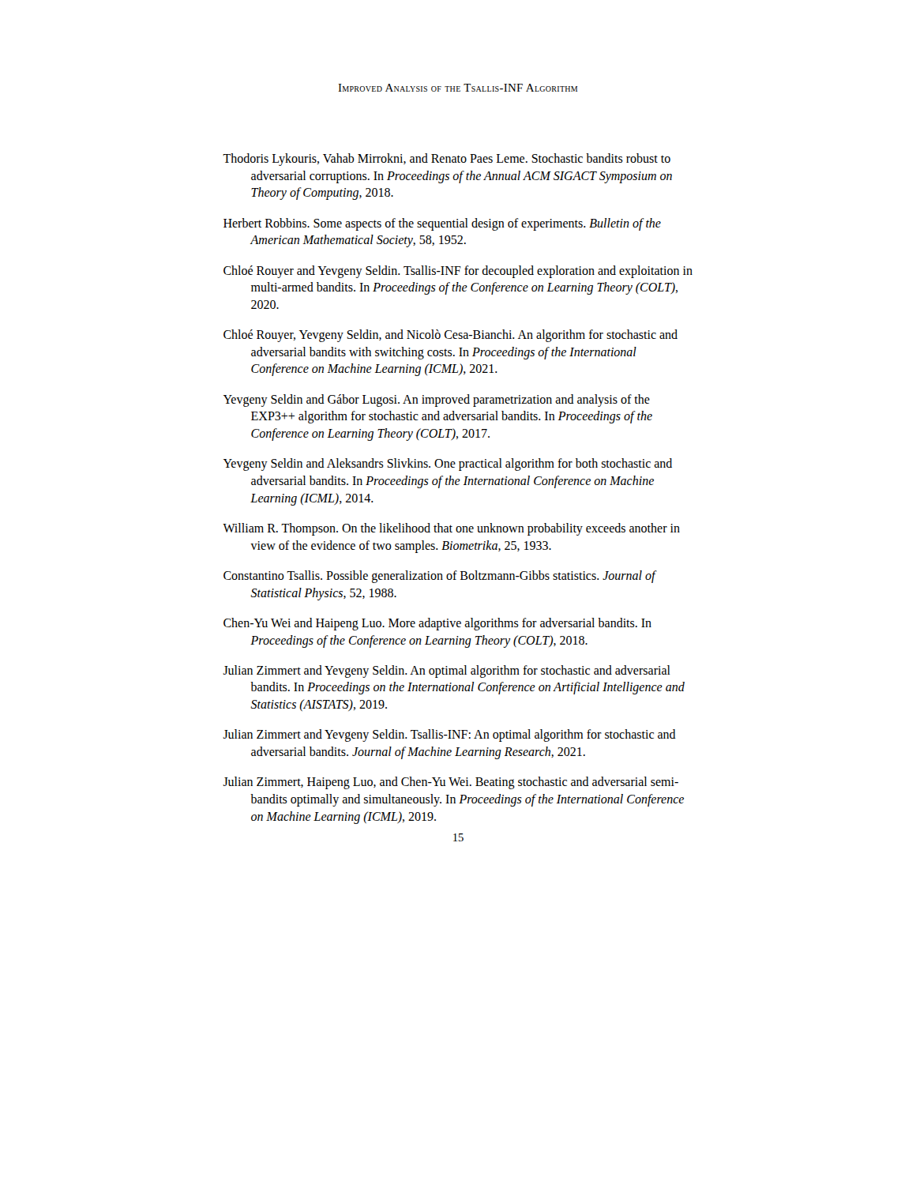Improved Analysis of the Tsallis-INF Algorithm
Thodoris Lykouris, Vahab Mirrokni, and Renato Paes Leme. Stochastic bandits robust to adversarial corruptions. In Proceedings of the Annual ACM SIGACT Symposium on Theory of Computing, 2018.
Herbert Robbins. Some aspects of the sequential design of experiments. Bulletin of the American Mathematical Society, 58, 1952.
Chloé Rouyer and Yevgeny Seldin. Tsallis-INF for decoupled exploration and exploitation in multi-armed bandits. In Proceedings of the Conference on Learning Theory (COLT), 2020.
Chloé Rouyer, Yevgeny Seldin, and Nicolò Cesa-Bianchi. An algorithm for stochastic and adversarial bandits with switching costs. In Proceedings of the International Conference on Machine Learning (ICML), 2021.
Yevgeny Seldin and Gábor Lugosi. An improved parametrization and analysis of the EXP3++ algorithm for stochastic and adversarial bandits. In Proceedings of the Conference on Learning Theory (COLT), 2017.
Yevgeny Seldin and Aleksandrs Slivkins. One practical algorithm for both stochastic and adversarial bandits. In Proceedings of the International Conference on Machine Learning (ICML), 2014.
William R. Thompson. On the likelihood that one unknown probability exceeds another in view of the evidence of two samples. Biometrika, 25, 1933.
Constantino Tsallis. Possible generalization of Boltzmann-Gibbs statistics. Journal of Statistical Physics, 52, 1988.
Chen-Yu Wei and Haipeng Luo. More adaptive algorithms for adversarial bandits. In Proceedings of the Conference on Learning Theory (COLT), 2018.
Julian Zimmert and Yevgeny Seldin. An optimal algorithm for stochastic and adversarial bandits. In Proceedings on the International Conference on Artificial Intelligence and Statistics (AISTATS), 2019.
Julian Zimmert and Yevgeny Seldin. Tsallis-INF: An optimal algorithm for stochastic and adversarial bandits. Journal of Machine Learning Research, 2021.
Julian Zimmert, Haipeng Luo, and Chen-Yu Wei. Beating stochastic and adversarial semi-bandits optimally and simultaneously. In Proceedings of the International Conference on Machine Learning (ICML), 2019.
15